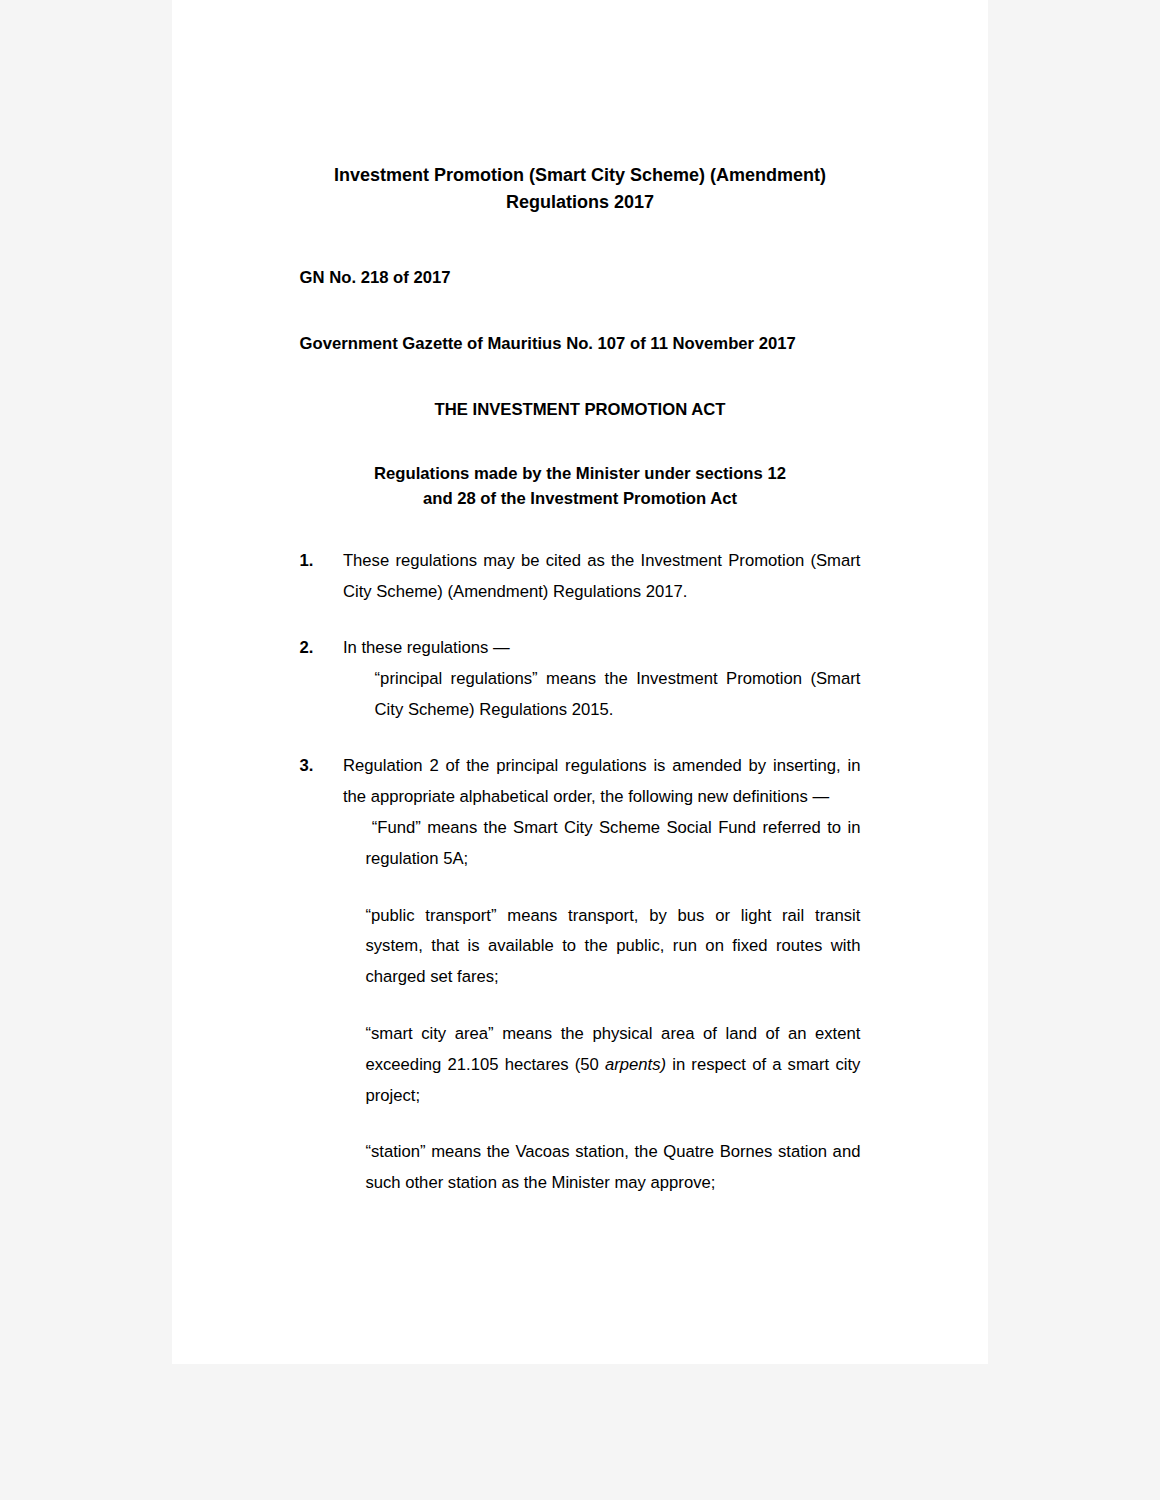Investment Promotion (Smart City Scheme) (Amendment) Regulations 2017
GN No. 218 of 2017
Government Gazette of Mauritius No. 107 of 11 November 2017
THE INVESTMENT PROMOTION ACT
Regulations made by the Minister under sections 12
and 28 of the Investment Promotion Act
1. These regulations may be cited as the Investment Promotion (Smart City Scheme) (Amendment) Regulations 2017.
2. In these regulations —
“principal regulations” means the Investment Promotion (Smart City Scheme) Regulations 2015.
3. Regulation 2 of the principal regulations is amended by inserting, in the appropriate alphabetical order, the following new definitions —
“Fund” means the Smart City Scheme Social Fund referred to in regulation 5A;
“public transport” means transport, by bus or light rail transit system, that is available to the public, run on fixed routes with charged set fares;
“smart city area” means the physical area of land of an extent exceeding 21.105 hectares (50 arpents) in respect of a smart city project;
“station” means the Vacoas station, the Quatre Bornes station and such other station as the Minister may approve;